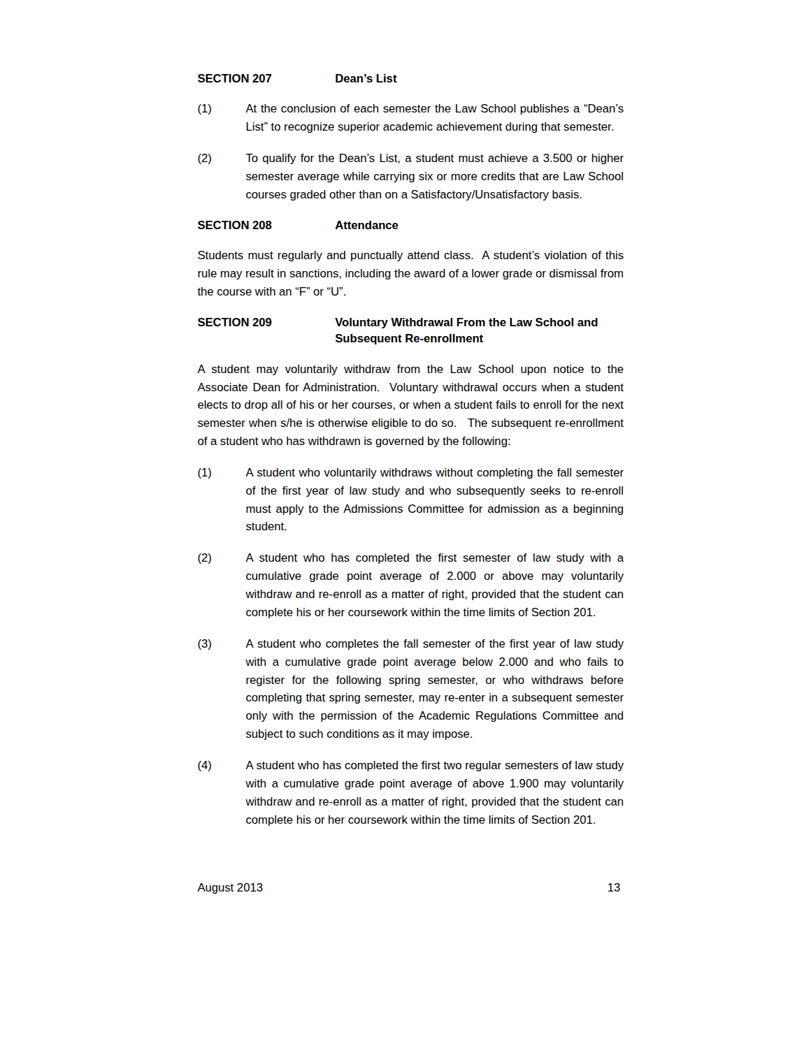SECTION 207 Dean’s List
(1) At the conclusion of each semester the Law School publishes a “Dean’s List” to recognize superior academic achievement during that semester.
(2) To qualify for the Dean’s List, a student must achieve a 3.500 or higher semester average while carrying six or more credits that are Law School courses graded other than on a Satisfactory/Unsatisfactory basis.
SECTION 208 Attendance
Students must regularly and punctually attend class. A student’s violation of this rule may result in sanctions, including the award of a lower grade or dismissal from the course with an “F” or “U”.
SECTION 209 Voluntary Withdrawal From the Law School and Subsequent Re-enrollment
A student may voluntarily withdraw from the Law School upon notice to the Associate Dean for Administration. Voluntary withdrawal occurs when a student elects to drop all of his or her courses, or when a student fails to enroll for the next semester when s/he is otherwise eligible to do so. The subsequent re-enrollment of a student who has withdrawn is governed by the following:
(1) A student who voluntarily withdraws without completing the fall semester of the first year of law study and who subsequently seeks to re-enroll must apply to the Admissions Committee for admission as a beginning student.
(2) A student who has completed the first semester of law study with a cumulative grade point average of 2.000 or above may voluntarily withdraw and re-enroll as a matter of right, provided that the student can complete his or her coursework within the time limits of Section 201.
(3) A student who completes the fall semester of the first year of law study with a cumulative grade point average below 2.000 and who fails to register for the following spring semester, or who withdraws before completing that spring semester, may re-enter in a subsequent semester only with the permission of the Academic Regulations Committee and subject to such conditions as it may impose.
(4) A student who has completed the first two regular semesters of law study with a cumulative grade point average of above 1.900 may voluntarily withdraw and re-enroll as a matter of right, provided that the student can complete his or her coursework within the time limits of Section 201.
August 2013 13